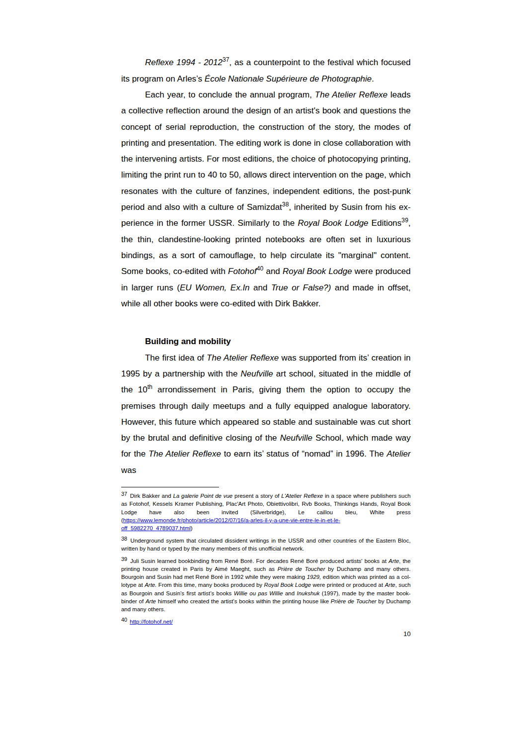Reflexe 1994 - 201237, as a counterpoint to the festival which focused its program on Arles’s École Nationale Supérieure de Photographie.
Each year, to conclude the annual program, The Atelier Reflexe leads a collective reflection around the design of an artist's book and questions the concept of serial reproduction, the construction of the story, the modes of printing and presentation. The editing work is done in close collaboration with the intervening artists. For most editions, the choice of photocopying printing, limiting the print run to 40 to 50, allows direct intervention on the page, which resonates with the culture of fanzines, independent editions, the post-punk period and also with a culture of Samizdat38, inherited by Susin from his experience in the former USSR. Similarly to the Royal Book Lodge Editions39, the thin, clandestine-looking printed notebooks are often set in luxurious bindings, as a sort of camouflage, to help circulate its "marginal" content. Some books, co-edited with Fotohof40 and Royal Book Lodge were produced in larger runs (EU Women, Ex.In and True or False?) and made in offset, while all other books were co-edited with Dirk Bakker.
Building and mobility
The first idea of The Atelier Reflexe was supported from its’ creation in 1995 by a partnership with the Neufville art school, situated in the middle of the 10th arrondissement in Paris, giving them the option to occupy the premises through daily meetups and a fully equipped analogue laboratory. However, this future which appeared so stable and sustainable was cut short by the brutal and definitive closing of the Neufville School, which made way for the The Atelier Reflexe to earn its’ status of “nomad” in 1996. The Atelier was
37 Dirk Bakker and La galerie Point de vue present a story of L'Atelier Reflexe in a space where publishers such as Fotohof, Kessels Kramer Publishing, Plac'Art Photo, Obiettivolibri, Rvb Books, Thinkings Hands, Royal Book Lodge have also been invited (Silverbridge), Le caillou bleu, White press (https://www.lemonde.fr/photo/article/2012/07/16/a-arles-il-y-a-une-vie-entre-le-in-et-le-off_5982270_4789037.html)
38 Underground system that circulated dissident writings in the USSR and other countries of the Eastern Bloc, written by hand or typed by the many members of this unofficial network.
39 Juli Susin learned bookbinding from René Boré. For decades René Boré produced artists' books at Arte, the printing house created in Paris by Aimé Maeght, such as Prière de Toucher by Duchamp and many others. Bourgoin and Susin had met René Boré in 1992 while they were making 1929, edition which was printed as a collotype at Arte. From this time, many books produced by Royal Book Lodge were printed or produced at Arte, such as Bourgoin and Susin’s first artist’s books Willie ou pas Willie and Inukshuk (1997), made by the master bookbinder of Arte himself who created the artist’s books within the printing house like Prière de Toucher by Duchamp and many others.
40 http://fotohof.net/
10